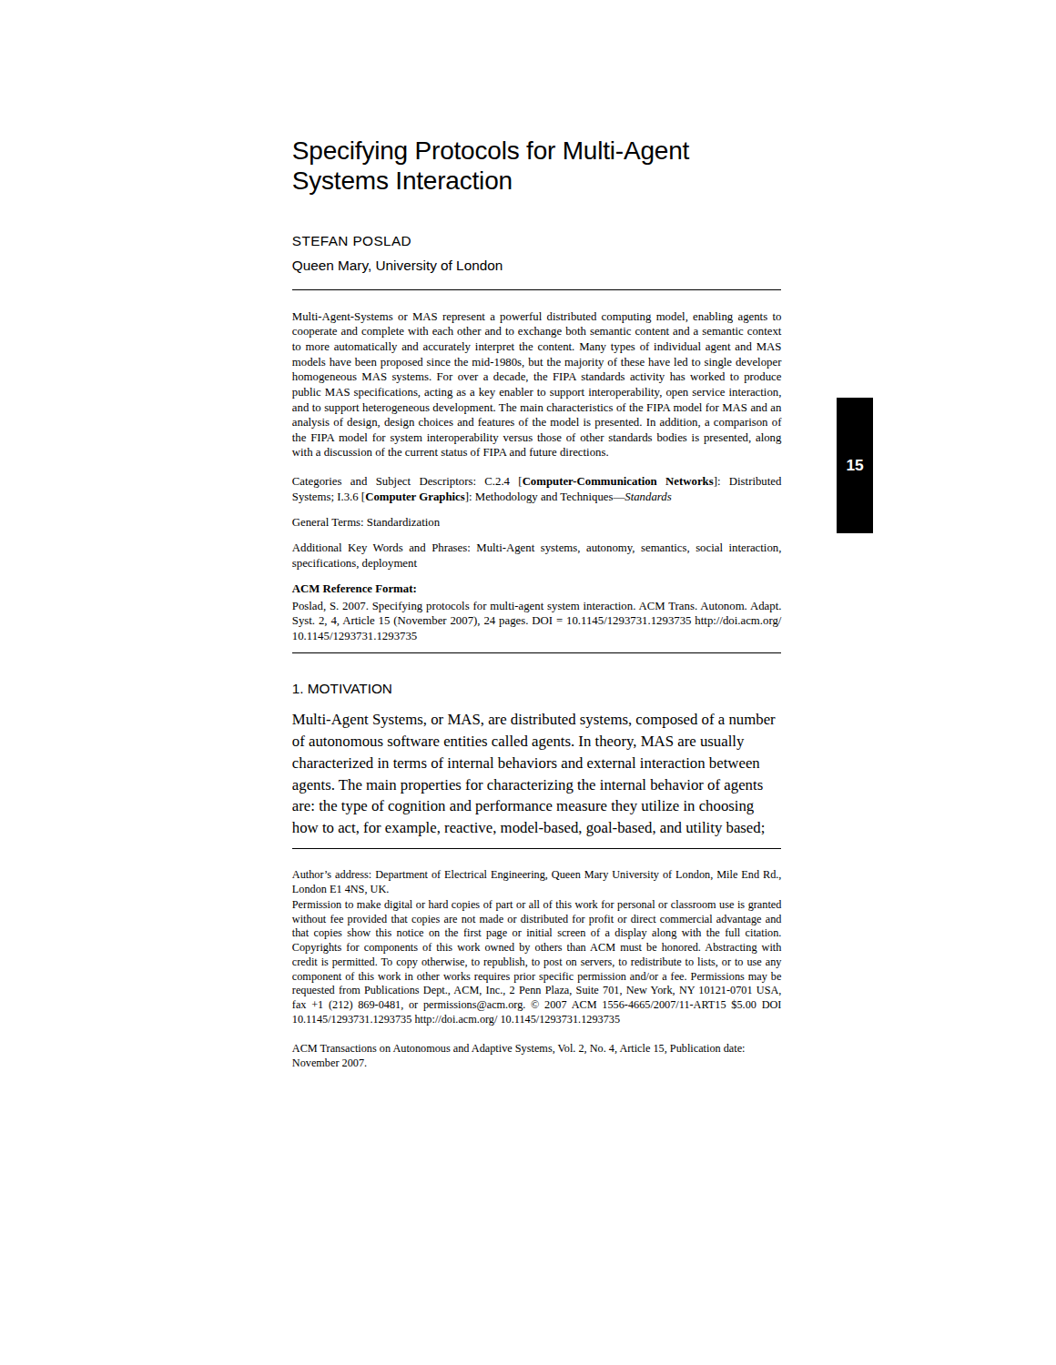15
Specifying Protocols for Multi-Agent
Systems Interaction
STEFAN POSLAD
Queen Mary, University of London
Multi-Agent-Systems or MAS represent a powerful distributed computing model, enabling agents to cooperate and complete with each other and to exchange both semantic content and a semantic context to more automatically and accurately interpret the content. Many types of individual agent and MAS models have been proposed since the mid-1980s, but the majority of these have led to single developer homogeneous MAS systems. For over a decade, the FIPA standards activity has worked to produce public MAS specifications, acting as a key enabler to support interoperability, open service interaction, and to support heterogeneous development. The main characteristics of the FIPA model for MAS and an analysis of design, design choices and features of the model is presented. In addition, a comparison of the FIPA model for system interoperability versus those of other standards bodies is presented, along with a discussion of the current status of FIPA and future directions.
Categories and Subject Descriptors: C.2.4 [Computer-Communication Networks]: Distributed Systems; I.3.6 [Computer Graphics]: Methodology and Techniques—Standards
General Terms: Standardization
Additional Key Words and Phrases: Multi-Agent systems, autonomy, semantics, social interaction, specifications, deployment
ACM Reference Format: Poslad, S. 2007. Specifying protocols for multi-agent system interaction. ACM Trans. Autonom. Adapt. Syst. 2, 4, Article 15 (November 2007), 24 pages. DOI = 10.1145/1293731.1293735 http://doi.acm.org/ 10.1145/1293731.1293735
1. MOTIVATION
Multi-Agent Systems, or MAS, are distributed systems, composed of a number of autonomous software entities called agents. In theory, MAS are usually characterized in terms of internal behaviors and external interaction between agents. The main properties for characterizing the internal behavior of agents are: the type of cognition and performance measure they utilize in choosing how to act, for example, reactive, model-based, goal-based, and utility based;
Author’s address: Department of Electrical Engineering, Queen Mary University of London, Mile End Rd., London E1 4NS, UK.
Permission to make digital or hard copies of part or all of this work for personal or classroom use is granted without fee provided that copies are not made or distributed for profit or direct commercial advantage and that copies show this notice on the first page or initial screen of a display along with the full citation. Copyrights for components of this work owned by others than ACM must be honored. Abstracting with credit is permitted. To copy otherwise, to republish, to post on servers, to redistribute to lists, or to use any component of this work in other works requires prior specific permission and/or a fee. Permissions may be requested from Publications Dept., ACM, Inc., 2 Penn Plaza, Suite 701, New York, NY 10121-0701 USA, fax +1 (212) 869-0481, or permissions@acm.org. © 2007 ACM 1556-4665/2007/11-ART15 $5.00 DOI 10.1145/1293731.1293735 http://doi.acm.org/ 10.1145/1293731.1293735
ACM Transactions on Autonomous and Adaptive Systems, Vol. 2, No. 4, Article 15, Publication date: November 2007.